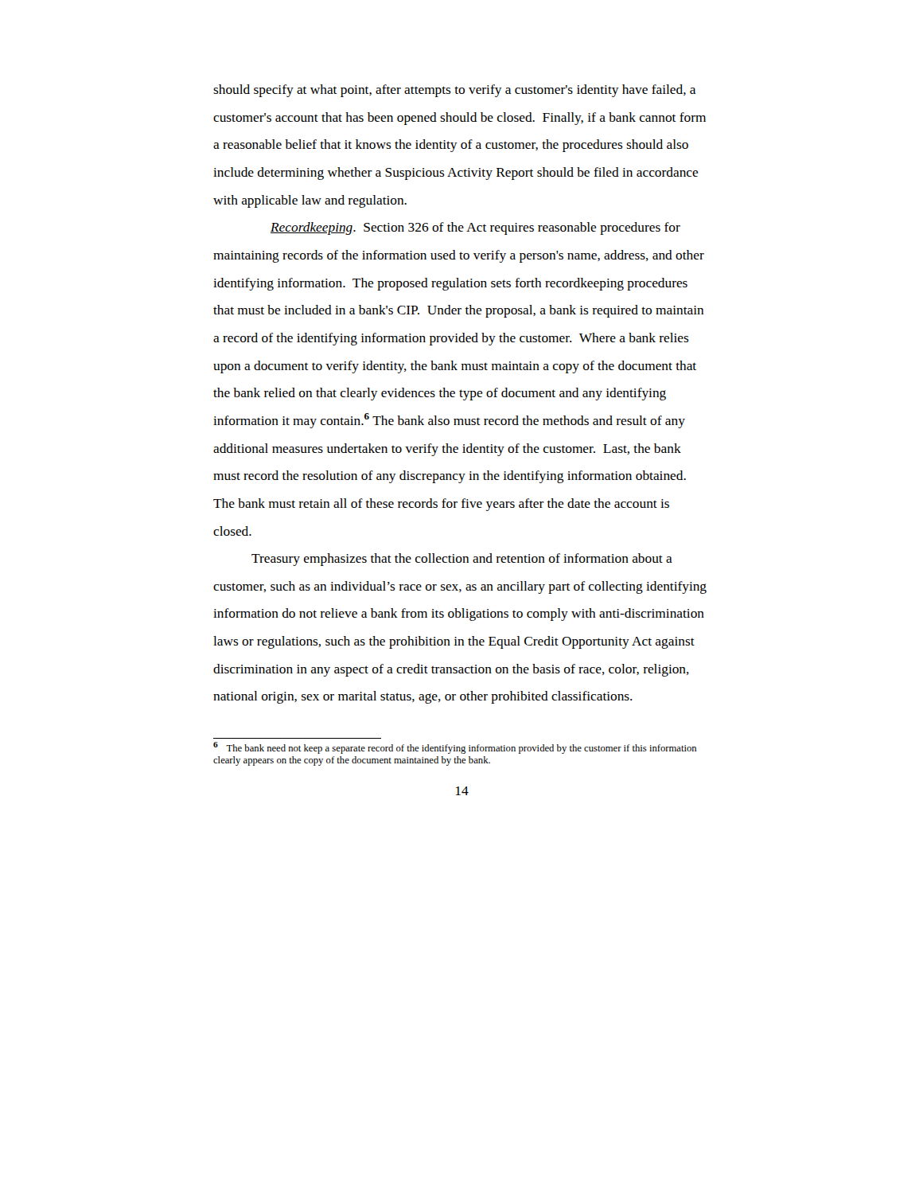should specify at what point, after attempts to verify a customer's identity have failed, a customer's account that has been opened should be closed. Finally, if a bank cannot form a reasonable belief that it knows the identity of a customer, the procedures should also include determining whether a Suspicious Activity Report should be filed in accordance with applicable law and regulation.
Recordkeeping. Section 326 of the Act requires reasonable procedures for maintaining records of the information used to verify a person's name, address, and other identifying information. The proposed regulation sets forth recordkeeping procedures that must be included in a bank's CIP. Under the proposal, a bank is required to maintain a record of the identifying information provided by the customer. Where a bank relies upon a document to verify identity, the bank must maintain a copy of the document that the bank relied on that clearly evidences the type of document and any identifying information it may contain.6 The bank also must record the methods and result of any additional measures undertaken to verify the identity of the customer. Last, the bank must record the resolution of any discrepancy in the identifying information obtained. The bank must retain all of these records for five years after the date the account is closed.
Treasury emphasizes that the collection and retention of information about a customer, such as an individual’s race or sex, as an ancillary part of collecting identifying information do not relieve a bank from its obligations to comply with anti-discrimination laws or regulations, such as the prohibition in the Equal Credit Opportunity Act against discrimination in any aspect of a credit transaction on the basis of race, color, religion, national origin, sex or marital status, age, or other prohibited classifications.
6 The bank need not keep a separate record of the identifying information provided by the customer if this information clearly appears on the copy of the document maintained by the bank.
14